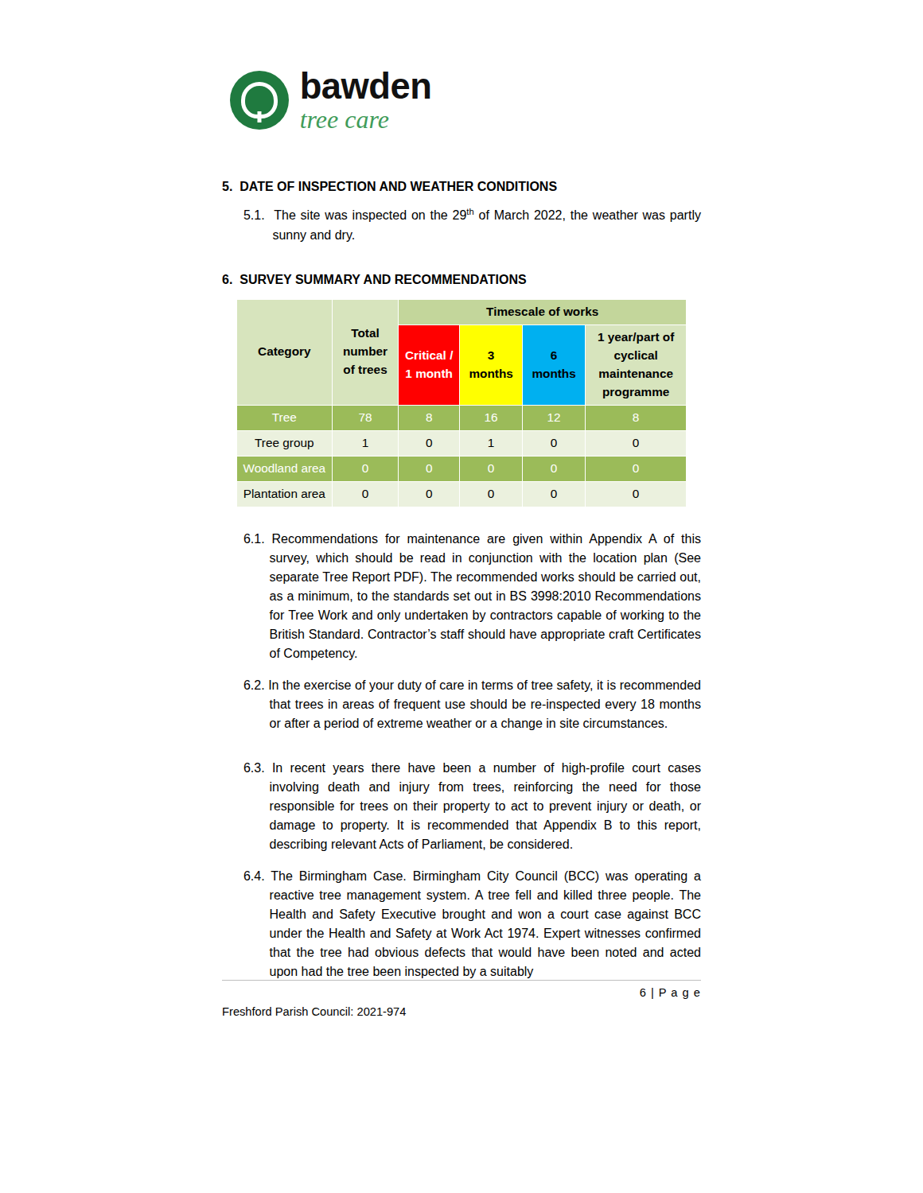bawden
tree care
5. DATE OF INSPECTION AND WEATHER CONDITIONS
5.1. The site was inspected on the 29th of March 2022, the weather was partly sunny and dry.
6. SURVEY SUMMARY AND RECOMMENDATIONS
| Category | Total number of trees | Timescale of works |
| --- | --- | --- |
| Critical / 1 month | 3 months | 6 months | 1 year/part of cyclical maintenance programme |
| Tree | 78 | 8 | 16 | 12 | 8 |
| Tree group | 1 | 0 | 1 | 0 | 0 |
| Woodland area | 0 | 0 | 0 | 0 | 0 |
| Plantation area | 0 | 0 | 0 | 0 | 0 |
6.1. Recommendations for maintenance are given within Appendix A of this survey, which should be read in conjunction with the location plan (See separate Tree Report PDF). The recommended works should be carried out, as a minimum, to the standards set out in BS 3998:2010 Recommendations for Tree Work and only undertaken by contractors capable of working to the British Standard. Contractor’s staff should have appropriate craft Certificates of Competency.
6.2. In the exercise of your duty of care in terms of tree safety, it is recommended that trees in areas of frequent use should be re-inspected every 18 months or after a period of extreme weather or a change in site circumstances.
6.3. In recent years there have been a number of high-profile court cases involving death and injury from trees, reinforcing the need for those responsible for trees on their property to act to prevent injury or death, or damage to property. It is recommended that Appendix B to this report, describing relevant Acts of Parliament, be considered.
6.4. The Birmingham Case. Birmingham City Council (BCC) was operating a reactive tree management system. A tree fell and killed three people. The Health and Safety Executive brought and won a court case against BCC under the Health and Safety at Work Act 1974. Expert witnesses confirmed that the tree had obvious defects that would have been noted and acted upon had the tree been inspected by a suitably
6 | P a g e
Freshford Parish Council: 2021-974